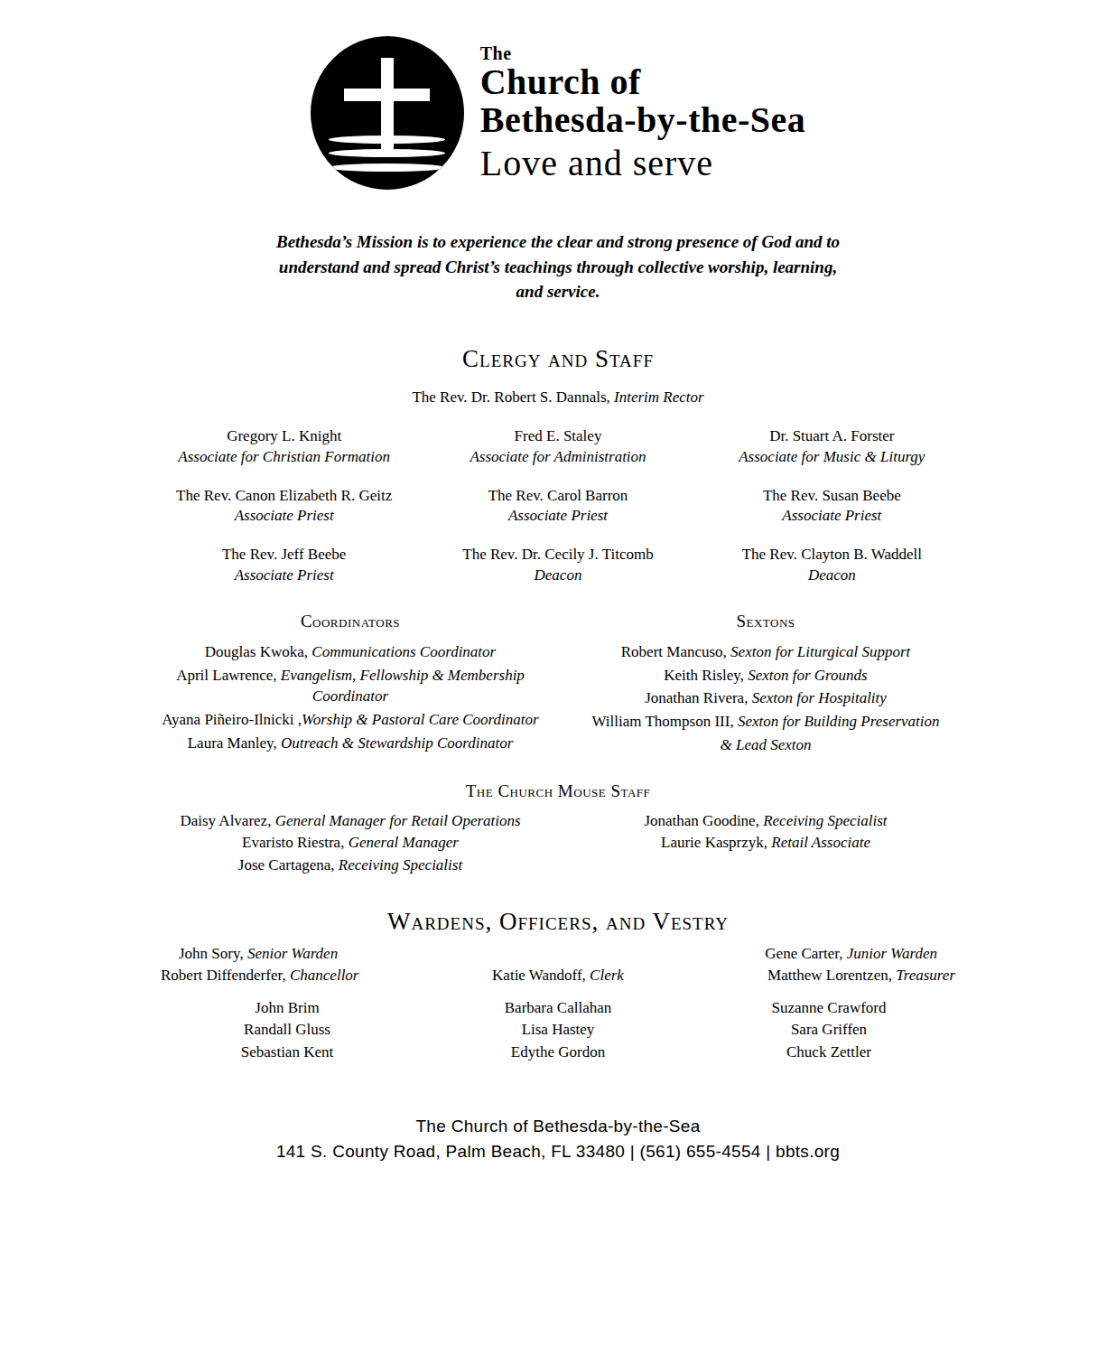The
Church of
Bethesda-by-the-Sea
Love and serve
Bethesda’s Mission is to experience the clear and strong presence of God and to understand and spread Christ’s teachings through collective worship, learning, and service.
Clergy and Staff
The Rev. Dr. Robert S. Dannals, Interim Rector
Gregory L. KnightAssociate for Christian Formation
Fred E. StaleyAssociate for Administration
Dr. Stuart A. ForsterAssociate for Music & Liturgy
The Rev. Canon Elizabeth R. GeitzAssociate Priest
The Rev. Carol BarronAssociate Priest
The Rev. Susan BeebeAssociate Priest
The Rev. Jeff BeebeAssociate Priest
The Rev. Dr. Cecily J. TitcombDeacon
The Rev. Clayton B. WaddellDeacon
Coordinators
Sextons
Douglas Kwoka, Communications Coordinator
April Lawrence, Evangelism, Fellowship & Membership Coordinator
Ayana Piñeiro-Ilnicki ,Worship & Pastoral Care Coordinator
Laura Manley, Outreach & Stewardship Coordinator
Robert Mancuso, Sexton for Liturgical Support
Keith Risley, Sexton for Grounds
Jonathan Rivera, Sexton for Hospitality
William Thompson III, Sexton for Building Preservation
& Lead Sexton
The Church Mouse Staff
Daisy Alvarez, General Manager for Retail Operations
Evaristo Riestra, General Manager
Jose Cartagena, Receiving Specialist
Jonathan Goodine, Receiving Specialist
Laurie Kasprzyk, Retail Associate
Wardens, Officers, and Vestry
John Sory, Senior Warden
Gene Carter, Junior Warden
Robert Diffenderfer, Chancellor
Katie Wandoff, Clerk
Matthew Lorentzen, Treasurer
John Brim
Randall Gluss
Sebastian Kent
Barbara Callahan
Lisa Hastey
Edythe Gordon
Suzanne Crawford
Sara Griffen
Chuck Zettler
The Church of Bethesda-by-the-Sea
141 S. County Road, Palm Beach, FL 33480 | (561) 655-4554 | bbts.org